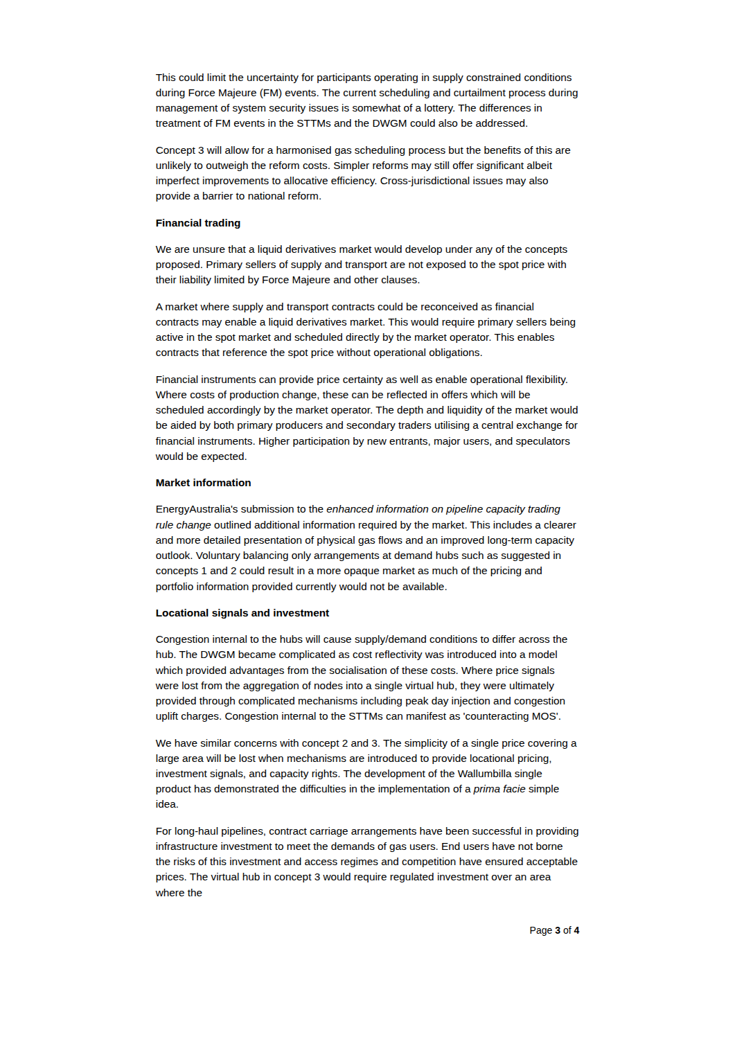This could limit the uncertainty for participants operating in supply constrained conditions during Force Majeure (FM) events. The current scheduling and curtailment process during management of system security issues is somewhat of a lottery. The differences in treatment of FM events in the STTMs and the DWGM could also be addressed.
Concept 3 will allow for a harmonised gas scheduling process but the benefits of this are unlikely to outweigh the reform costs. Simpler reforms may still offer significant albeit imperfect improvements to allocative efficiency. Cross-jurisdictional issues may also provide a barrier to national reform.
Financial trading
We are unsure that a liquid derivatives market would develop under any of the concepts proposed. Primary sellers of supply and transport are not exposed to the spot price with their liability limited by Force Majeure and other clauses.
A market where supply and transport contracts could be reconceived as financial contracts may enable a liquid derivatives market. This would require primary sellers being active in the spot market and scheduled directly by the market operator. This enables contracts that reference the spot price without operational obligations.
Financial instruments can provide price certainty as well as enable operational flexibility. Where costs of production change, these can be reflected in offers which will be scheduled accordingly by the market operator. The depth and liquidity of the market would be aided by both primary producers and secondary traders utilising a central exchange for financial instruments. Higher participation by new entrants, major users, and speculators would be expected.
Market information
EnergyAustralia's submission to the enhanced information on pipeline capacity trading rule change outlined additional information required by the market. This includes a clearer and more detailed presentation of physical gas flows and an improved long-term capacity outlook. Voluntary balancing only arrangements at demand hubs such as suggested in concepts 1 and 2 could result in a more opaque market as much of the pricing and portfolio information provided currently would not be available.
Locational signals and investment
Congestion internal to the hubs will cause supply/demand conditions to differ across the hub. The DWGM became complicated as cost reflectivity was introduced into a model which provided advantages from the socialisation of these costs. Where price signals were lost from the aggregation of nodes into a single virtual hub, they were ultimately provided through complicated mechanisms including peak day injection and congestion uplift charges. Congestion internal to the STTMs can manifest as 'counteracting MOS'.
We have similar concerns with concept 2 and 3. The simplicity of a single price covering a large area will be lost when mechanisms are introduced to provide locational pricing, investment signals, and capacity rights. The development of the Wallumbilla single product has demonstrated the difficulties in the implementation of a prima facie simple idea.
For long-haul pipelines, contract carriage arrangements have been successful in providing infrastructure investment to meet the demands of gas users. End users have not borne the risks of this investment and access regimes and competition have ensured acceptable prices. The virtual hub in concept 3 would require regulated investment over an area where the
Page 3 of 4